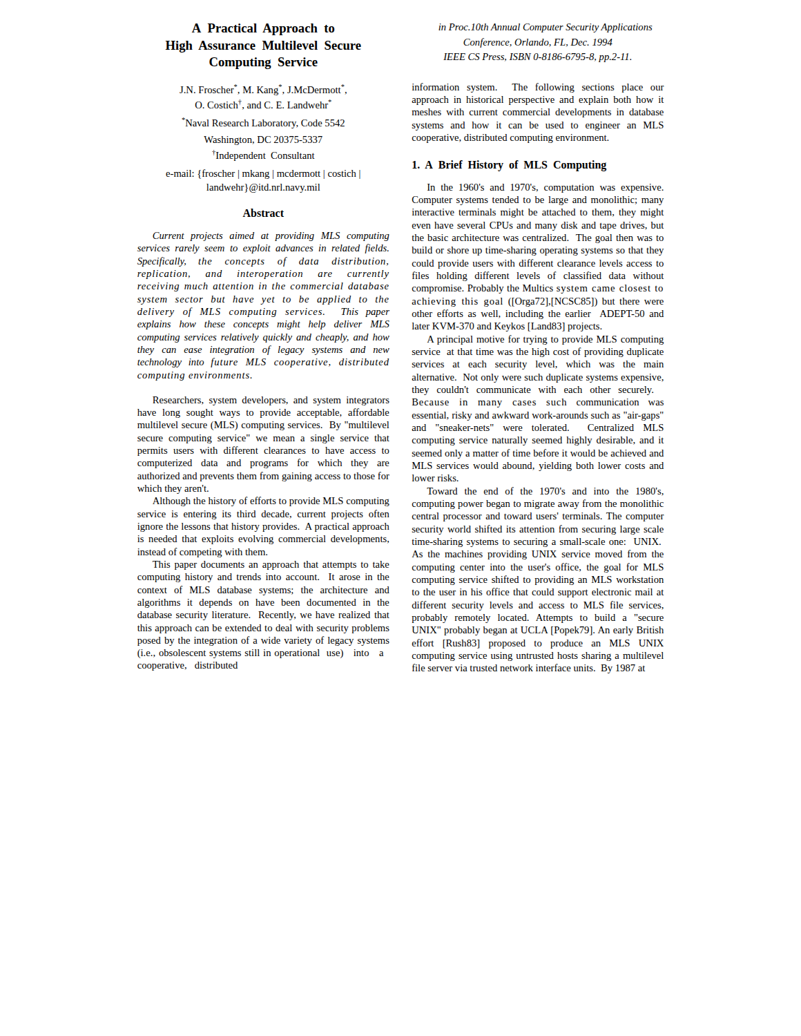A Practical Approach to
High Assurance Multilevel Secure
Computing Service
J.N. Froscher*, M. Kang*, J.McDermott*,
O. Costich†, and C. E. Landwehr*
*Naval Research Laboratory, Code 5542
Washington, DC 20375-5337
†Independent Consultant
e-mail: {froscher | mkang | mcdermott | costich |
landwehr}@itd.nrl.navy.mil
Abstract
Current projects aimed at providing MLS computing services rarely seem to exploit advances in related fields. Specifically, the concepts of data distribution, replication, and interoperation are currently receiving much attention in the commercial database system sector but have yet to be applied to the delivery of MLS computing services. This paper explains how these concepts might help deliver MLS computing services relatively quickly and cheaply, and how they can ease integration of legacy systems and new technology into future MLS cooperative, distributed computing environments.
Researchers, system developers, and system integrators have long sought ways to provide acceptable, affordable multilevel secure (MLS) computing services. By "multilevel secure computing service" we mean a single service that permits users with different clearances to have access to computerized data and programs for which they are authorized and prevents them from gaining access to those for which they aren't.
Although the history of efforts to provide MLS computing service is entering its third decade, current projects often ignore the lessons that history provides. A practical approach is needed that exploits evolving commercial developments, instead of competing with them.
This paper documents an approach that attempts to take computing history and trends into account. It arose in the context of MLS database systems; the architecture and algorithms it depends on have been documented in the database security literature. Recently, we have realized that this approach can be extended to deal with security problems posed by the integration of a wide variety of legacy systems (i.e., obsolescent systems still in operational use) into a cooperative, distributed
in Proc.10th Annual Computer Security Applications Conference, Orlando, FL, Dec. 1994
IEEE CS Press, ISBN 0-8186-6795-8, pp.2-11.
information system. The following sections place our approach in historical perspective and explain both how it meshes with current commercial developments in database systems and how it can be used to engineer an MLS cooperative, distributed computing environment.
1. A Brief History of MLS Computing
In the 1960's and 1970's, computation was expensive. Computer systems tended to be large and monolithic; many interactive terminals might be attached to them, they might even have several CPUs and many disk and tape drives, but the basic architecture was centralized. The goal then was to build or shore up time-sharing operating systems so that they could provide users with different clearance levels access to files holding different levels of classified data without compromise. Probably the Multics system came closest to achieving this goal ([Orga72],[NCSC85]) but there were other efforts as well, including the earlier ADEPT-50 and later KVM-370 and Keykos [Land83] projects.
A principal motive for trying to provide MLS computing service at that time was the high cost of providing duplicate services at each security level, which was the main alternative. Not only were such duplicate systems expensive, they couldn't communicate with each other securely. Because in many cases such communication was essential, risky and awkward work-arounds such as "air-gaps" and "sneaker-nets" were tolerated. Centralized MLS computing service naturally seemed highly desirable, and it seemed only a matter of time before it would be achieved and MLS services would abound, yielding both lower costs and lower risks.
Toward the end of the 1970's and into the 1980's, computing power began to migrate away from the monolithic central processor and toward users' terminals. The computer security world shifted its attention from securing large scale time-sharing systems to securing a small-scale one: UNIX. As the machines providing UNIX service moved from the computing center into the user's office, the goal for MLS computing service shifted to providing an MLS workstation to the user in his office that could support electronic mail at different security levels and access to MLS file services, probably remotely located. Attempts to build a "secure UNIX" probably began at UCLA [Popek79]. An early British effort [Rush83] proposed to produce an MLS UNIX computing service using untrusted hosts sharing a multilevel file server via trusted network interface units. By 1987 at